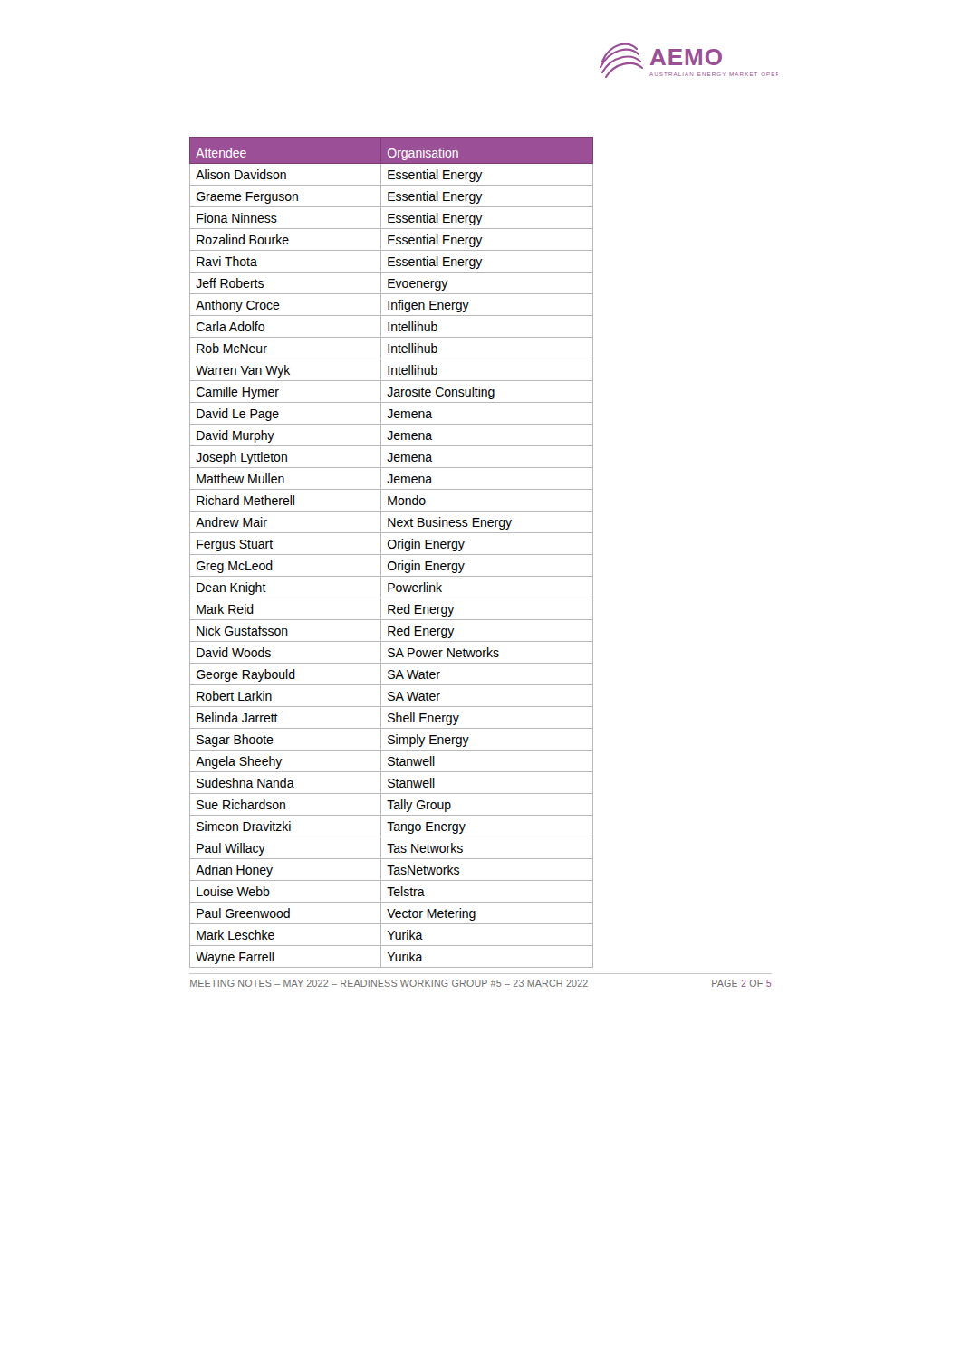AEMO AUSTRALIAN ENERGY MARKET OPERATOR
| Attendee | Organisation |
| --- | --- |
| Alison Davidson | Essential Energy |
| Graeme Ferguson | Essential Energy |
| Fiona Ninness | Essential Energy |
| Rozalind Bourke | Essential Energy |
| Ravi Thota | Essential Energy |
| Jeff Roberts | Evoenergy |
| Anthony Croce | Infigen Energy |
| Carla Adolfo | Intellihub |
| Rob McNeur | Intellihub |
| Warren Van Wyk | Intellihub |
| Camille Hymer | Jarosite Consulting |
| David Le Page | Jemena |
| David Murphy | Jemena |
| Joseph Lyttleton | Jemena |
| Matthew Mullen | Jemena |
| Richard Metherell | Mondo |
| Andrew Mair | Next Business Energy |
| Fergus Stuart | Origin Energy |
| Greg McLeod | Origin Energy |
| Dean Knight | Powerlink |
| Mark Reid | Red Energy |
| Nick Gustafsson | Red Energy |
| David Woods | SA Power Networks |
| George Raybould | SA Water |
| Robert Larkin | SA Water |
| Belinda Jarrett | Shell Energy |
| Sagar Bhoote | Simply Energy |
| Angela Sheehy | Stanwell |
| Sudeshna Nanda | Stanwell |
| Sue Richardson | Tally Group |
| Simeon Dravitzki | Tango Energy |
| Paul Willacy | Tas Networks |
| Adrian Honey | TasNetworks |
| Louise Webb | Telstra |
| Paul Greenwood | Vector Metering |
| Mark Leschke | Yurika |
| Wayne Farrell | Yurika |
MEETING NOTES – MAY 2022 – READINESS WORKING GROUP #5 – 23 MARCH 2022
PAGE 2 OF 5